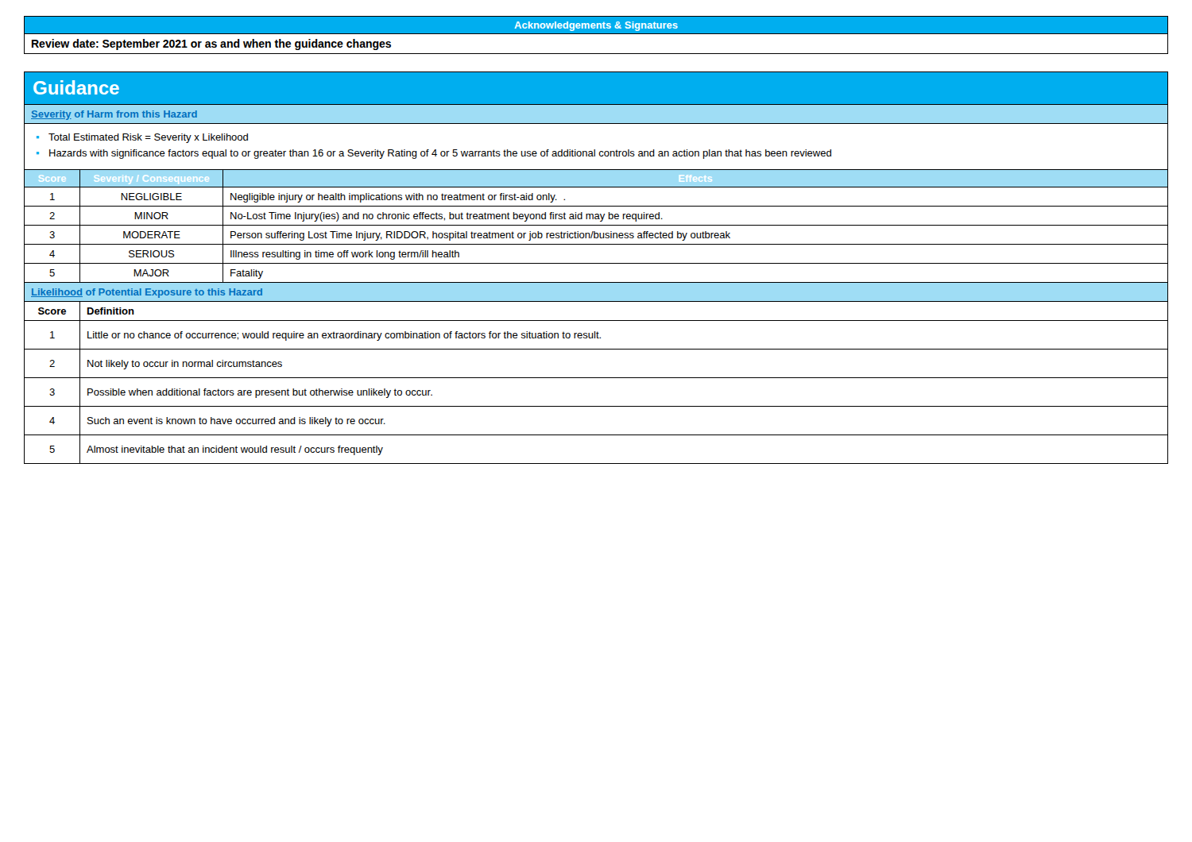| Acknowledgements & Signatures |
| Review date: September 2021 or as and when the guidance changes |
| Guidance |
| Severity of Harm from this Hazard |
| Total Estimated Risk = Severity x Likelihood Hazards with significance factors equal to or greater than 16 or a Severity Rating of 4 or 5 warrants the use of additional controls and an action plan that has been reviewed |
| Score | Severity / Consequence | Effects |
| 1 | NEGLIGIBLE | Negligible injury or health implications with no treatment or first-aid only. . |
| 2 | MINOR | No-Lost Time Injury(ies) and no chronic effects, but treatment beyond first aid may be required. |
| 3 | MODERATE | Person suffering Lost Time Injury, RIDDOR, hospital treatment or job restriction/business affected by outbreak |
| 4 | SERIOUS | Illness resulting in time off work long term/ill health |
| 5 | MAJOR | Fatality |
| Likelihood of Potential Exposure to this Hazard |
| Score | Definition |
| 1 | Little or no chance of occurrence; would require an extraordinary combination of factors for the situation to result. |
| 2 | Not likely to occur in normal circumstances |
| 3 | Possible when additional factors are present but otherwise unlikely to occur. |
| 4 | Such an event is known to have occurred and is likely to re occur. |
| 5 | Almost inevitable that an incident would result / occurs frequently |